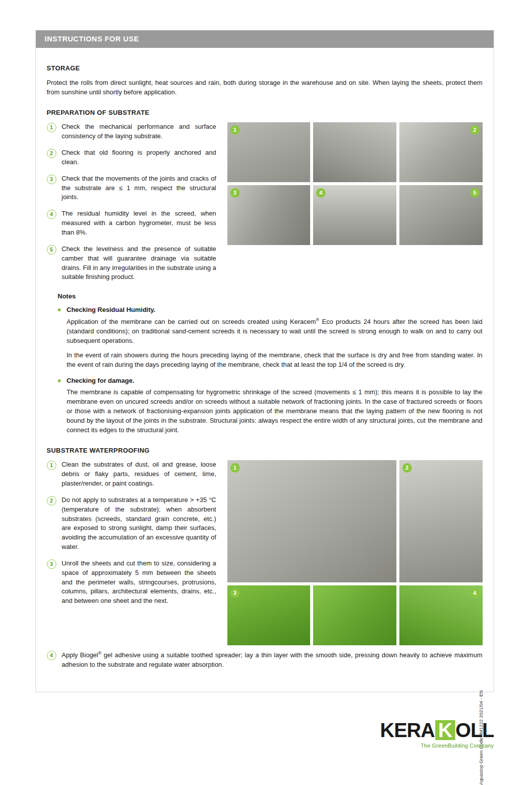INSTRUCTIONS FOR USE
Storage
Protect the rolls from direct sunlight, heat sources and rain, both during storage in the warehouse and on site. When laying the sheets, protect them from sunshine until shortly before application.
Preparation of substrate
1 Check the mechanical performance and surface consistency of the laying substrate.
2 Check that old flooring is properly anchored and clean.
3 Check that the movements of the joints and cracks of the substrate are ≤ 1 mm, respect the structural joints.
4 The residual humidity level in the screed, when measured with a carbon hygrometer, must be less than 8%.
5 Check the levelness and the presence of suitable camber that will guarantee drainage via suitable drains. Fill in any irregularities in the substrate using a suitable finishing product.
1
2
3
4
5
Notes
Checking Residual Humidity.
Application of the membrane can be carried out on screeds created using Keracem® Eco products 24 hours after the screed has been laid (standard conditions); on traditional sand-cement screeds it is necessary to wait until the screed is strong enough to walk on and to carry out subsequent operations.
In the event of rain showers during the hours preceding laying of the membrane, check that the surface is dry and free from standing water. In the event of rain during the days preceding laying of the membrane, check that at least the top 1/4 of the screed is dry.
Checking for damage.
The membrane is capable of compensating for hygrometric shrinkage of the screed (movements ≤ 1 mm); this means it is possible to lay the membrane even on uncured screeds and/or on screeds without a suitable network of fractioning joints. In the case of fractured screeds or floors or those with a network of fractionising-expansion joints application of the membrane means that the laying pattern of the new flooring is not bound by the layout of the joints in the substrate. Structural joints: always respect the entire width of any structural joints, cut the membrane and connect its edges to the structural joint.
Substrate waterproofing
1 Clean the substrates of dust, oil and grease, loose debris or flaky parts, residues of cement, lime, plaster/render, or paint coatings.
2 Do not apply to substrates at a temperature > +35 °C (temperature of the substrate); when absorbent substrates (screeds, standard grain concrete, etc.) are exposed to strong sunlight, damp their surfaces, avoiding the accumulation of an excessive quantity of water.
3 Unroll the sheets and cut them to size, considering a space of approximately 5 mm between the sheets and the perimeter walls, stringcourses, protrusions, columns, pillars, architectural elements, drains, etc., and between one sheet and the next.
1
2
3
4
4 Apply Biogel® gel adhesive using a suitable toothed spreader; lay a thin layer with the smooth side, pressing down heavily to achieve maximum adhesion to the substrate and regulate water absorption.
Aquastop Green Code: IM1222 2021/04 - EN
KERA KOLL
The GreenBuilding Company